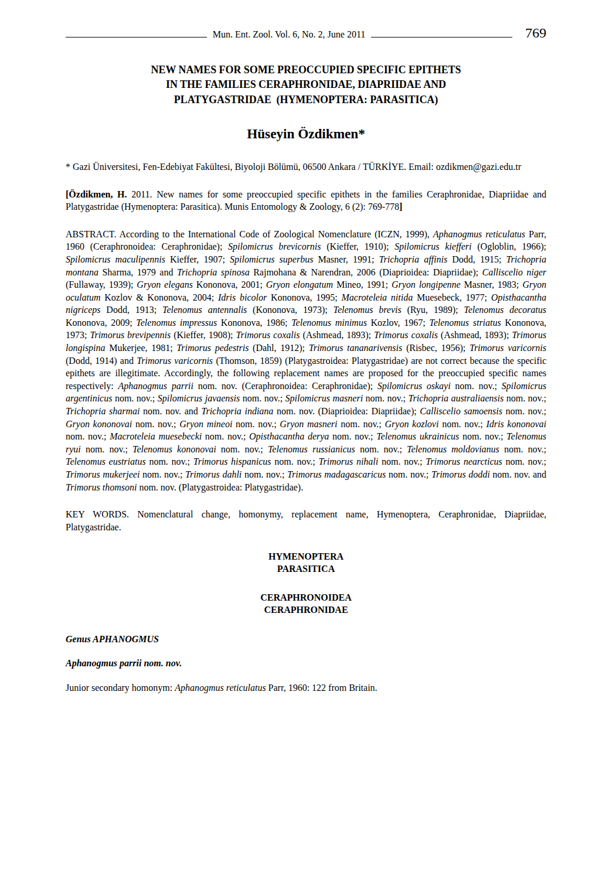Mun. Ent. Zool. Vol. 6, No. 2, June 2011 769
New names for some preoccupied specific epithets
in the families Ceraphronidae, Diapriidae and
Platygastridae (Hymenoptera: Parasitica)
Hüseyin Özdikmen*
* Gazi Üniversitesi, Fen-Edebiyat Fakültesi, Biyoloji Bölümü, 06500 Ankara / TÜRKİYE. Email: ozdikmen@gazi.edu.tr
[Özdikmen, H. 2011. New names for some preoccupied specific epithets in the families Ceraphronidae, Diapriidae and Platygastridae (Hymenoptera: Parasitica). Munis Entomology & Zoology, 6 (2): 769-778]
ABSTRACT. According to the International Code of Zoological Nomenclature (ICZN, 1999), Aphanogmus reticulatus Parr, 1960 (Ceraphronoidea: Ceraphronidae); Spilomicrus brevicornis (Kieffer, 1910); Spilomicrus kiefferi (Ogloblin, 1966); Spilomicrus maculipennis Kieffer, 1907; Spilomicrus superbus Masner, 1991; Trichopria affinis Dodd, 1915; Trichopria montana Sharma, 1979 and Trichopria spinosa Rajmohana & Narendran, 2006 (Diaprioidea: Diapriidae); Calliscelio niger (Fullaway, 1939); Gryon elegans Kononova, 2001; Gryon elongatum Mineo, 1991; Gryon longipenne Masner, 1983; Gryon oculatum Kozlov & Kononova, 2004; Idris bicolor Kononova, 1995; Macroteleia nitida Muesebeck, 1977; Opisthacantha nigriceps Dodd, 1913; Telenomus antennalis (Kononova, 1973); Telenomus brevis (Ryu, 1989); Telenomus decoratus Kononova, 2009; Telenomus impressus Kononova, 1986; Telenomus minimus Kozlov, 1967; Telenomus striatus Kononova, 1973; Trimorus brevipennis (Kieffer, 1908); Trimorus coxalis (Ashmead, 1893); Trimorus coxalis (Ashmead, 1893); Trimorus longispina Mukerjee, 1981; Trimorus pedestris (Dahl, 1912); Trimorus tananarivensis (Risbec, 1956); Trimorus varicornis (Dodd, 1914) and Trimorus varicornis (Thomson, 1859) (Platygastroidea: Platygastridae) are not correct because the specific epithets are illegitimate. Accordingly, the following replacement names are proposed for the preoccupied specific names respectively: Aphanogmus parrii nom. nov. (Ceraphronoidea: Ceraphronidae); Spilomicrus oskayi nom. nov.; Spilomicrus argentinicus nom. nov.; Spilomicrus javaensis nom. nov.; Spilomicrus masneri nom. nov.; Trichopria australiaensis nom. nov.; Trichopria sharmai nom. nov. and Trichopria indiana nom. nov. (Diaprioidea: Diapriidae); Calliscelio samoensis nom. nov.; Gryon kononovai nom. nov.; Gryon mineoi nom. nov.; Gryon masneri nom. nov.; Gryon kozlovi nom. nov.; Idris kononovai nom. nov.; Macroteleia muesebecki nom. nov.; Opisthacantha derya nom. nov.; Telenomus ukrainicus nom. nov.; Telenomus ryui nom. nov.; Telenomus kononovai nom. nov.; Telenomus russianicus nom. nov.; Telenomus moldovianus nom. nov.; Telenomus eustriatus nom. nov.; Trimorus hispanicus nom. nov.; Trimorus nihali nom. nov.; Trimorus nearcticus nom. nov.; Trimorus mukerjeei nom. nov.; Trimorus dahli nom. nov.; Trimorus madagascaricus nom. nov.; Trimorus doddi nom. nov. and Trimorus thomsoni nom. nov. (Platygastroidea: Platygastridae).
KEY WORDS. Nomenclatural change, homonymy, replacement name, Hymenoptera, Ceraphronidae, Diapriidae, Platygastridae.
HYMENOPTERA
PARASITICA
CERAPHRONOIDEA
CERAPHRONIDAE
Genus APHANOGMUS
Aphanogmus parrii nom. nov.
Junior secondary homonym: Aphanogmus reticulatus Parr, 1960: 122 from Britain.